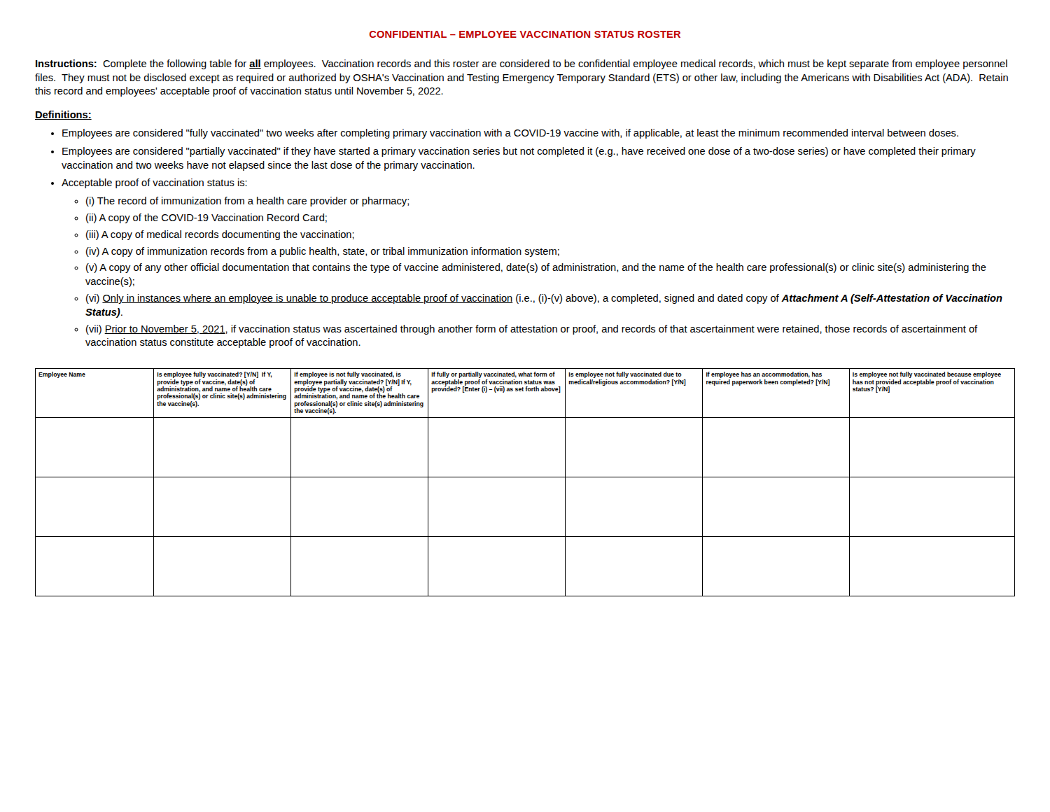CONFIDENTIAL – EMPLOYEE VACCINATION STATUS ROSTER
Instructions: Complete the following table for all employees. Vaccination records and this roster are considered to be confidential employee medical records, which must be kept separate from employee personnel files. They must not be disclosed except as required or authorized by OSHA's Vaccination and Testing Emergency Temporary Standard (ETS) or other law, including the Americans with Disabilities Act (ADA). Retain this record and employees' acceptable proof of vaccination status until November 5, 2022.
Definitions:
Employees are considered "fully vaccinated" two weeks after completing primary vaccination with a COVID-19 vaccine with, if applicable, at least the minimum recommended interval between doses.
Employees are considered "partially vaccinated" if they have started a primary vaccination series but not completed it (e.g., have received one dose of a two-dose series) or have completed their primary vaccination and two weeks have not elapsed since the last dose of the primary vaccination.
Acceptable proof of vaccination status is:
(i) The record of immunization from a health care provider or pharmacy;
(ii) A copy of the COVID-19 Vaccination Record Card;
(iii) A copy of medical records documenting the vaccination;
(iv) A copy of immunization records from a public health, state, or tribal immunization information system;
(v) A copy of any other official documentation that contains the type of vaccine administered, date(s) of administration, and the name of the health care professional(s) or clinic site(s) administering the vaccine(s);
(vi) Only in instances where an employee is unable to produce acceptable proof of vaccination (i.e., (i)-(v) above), a completed, signed and dated copy of Attachment A (Self-Attestation of Vaccination Status).
(vii) Prior to November 5, 2021, if vaccination status was ascertained through another form of attestation or proof, and records of that ascertainment were retained, those records of ascertainment of vaccination status constitute acceptable proof of vaccination.
| Employee Name | Is employee fully vaccinated? [Y/N] If Y, provide type of vaccine, date(s) of administration, and name of health care professional(s) or clinic site(s) administering the vaccine(s). | If employee is not fully vaccinated, is employee partially vaccinated? [Y/N] If Y, provide type of vaccine, date(s) of administration, and name of the health care professional(s) or clinic site(s) administering the vaccine(s). | If fully or partially vaccinated, what form of acceptable proof of vaccination status was provided? [Enter (i) – (vii) as set forth above] | Is employee not fully vaccinated due to medical/religious accommodation? [Y/N] | If employee has an accommodation, has required paperwork been completed? [Y/N] | Is employee not fully vaccinated because employee has not provided acceptable proof of vaccination status? [Y/N] |
| --- | --- | --- | --- | --- | --- | --- |